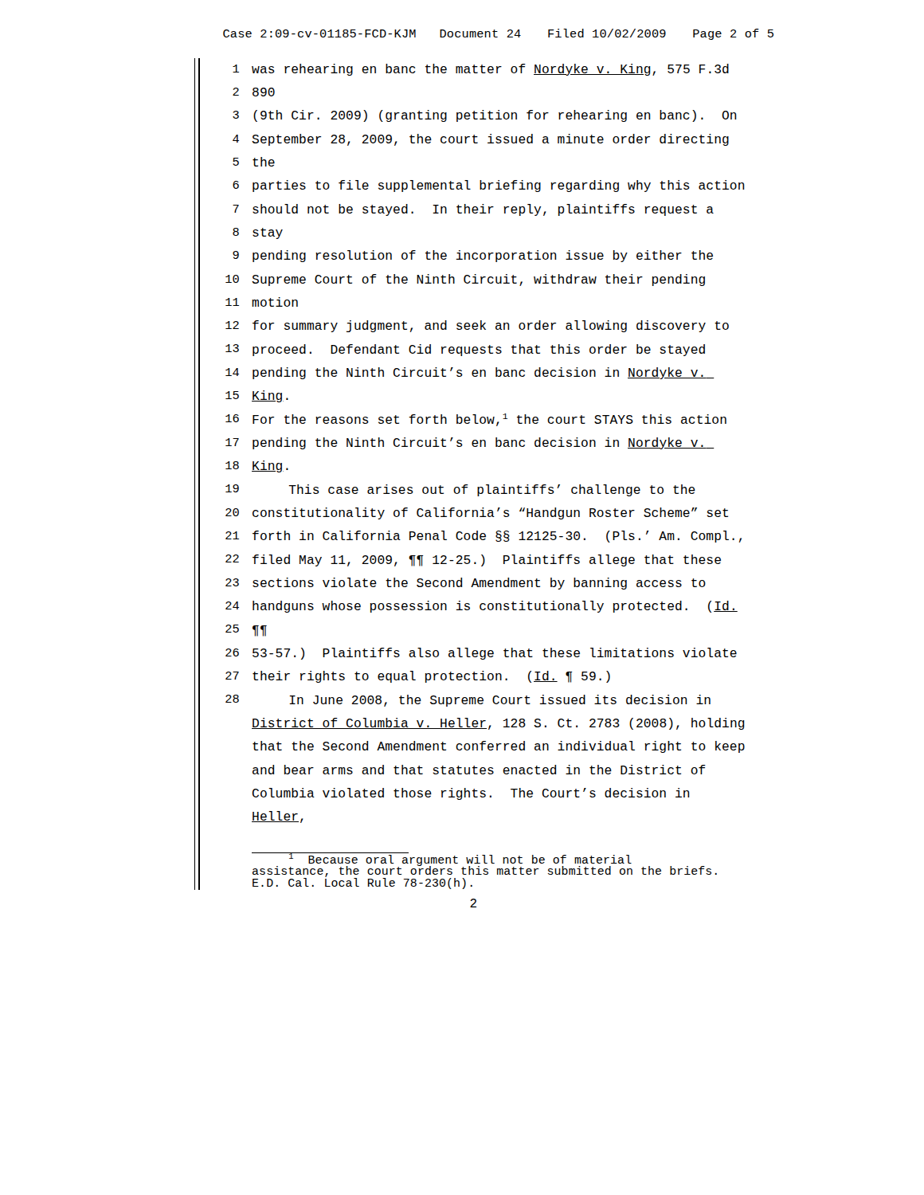Case 2:09-cv-01185-FCD-KJM Document 24 Filed 10/02/2009 Page 2 of 5
1
2
3
4
5
6
7
8
9
10
11
12
13
14
15
16
17
18
19
20
21
22
23
24
25
26
27
28
was rehearing en banc the matter of Nordyke v. King, 575 F.3d 890 (9th Cir. 2009) (granting petition for rehearing en banc). On September 28, 2009, the court issued a minute order directing the parties to file supplemental briefing regarding why this action should not be stayed. In their reply, plaintiffs request a stay pending resolution of the incorporation issue by either the Supreme Court of the Ninth Circuit, withdraw their pending motion for summary judgment, and seek an order allowing discovery to proceed. Defendant Cid requests that this order be stayed pending the Ninth Circuit’s en banc decision in Nordyke v. King. For the reasons set forth below,1 the court STAYS this action pending the Ninth Circuit’s en banc decision in Nordyke v. King.
This case arises out of plaintiffs’ challenge to the constitutionality of California’s “Handgun Roster Scheme” set forth in California Penal Code §§ 12125-30. (Pls.’ Am. Compl., filed May 11, 2009, ¶¶ 12-25.) Plaintiffs allege that these sections violate the Second Amendment by banning access to handguns whose possession is constitutionally protected. (Id. ¶¶ 53-57.) Plaintiffs also allege that these limitations violate their rights to equal protection. (Id. ¶ 59.)
In June 2008, the Supreme Court issued its decision in District of Columbia v. Heller, 128 S. Ct. 2783 (2008), holding that the Second Amendment conferred an individual right to keep and bear arms and that statutes enacted in the District of Columbia violated those rights. The Court’s decision in Heller,
1 Because oral argument will not be of material
assistance, the court orders this matter submitted on the briefs.
E.D. Cal. Local Rule 78-230(h).
2